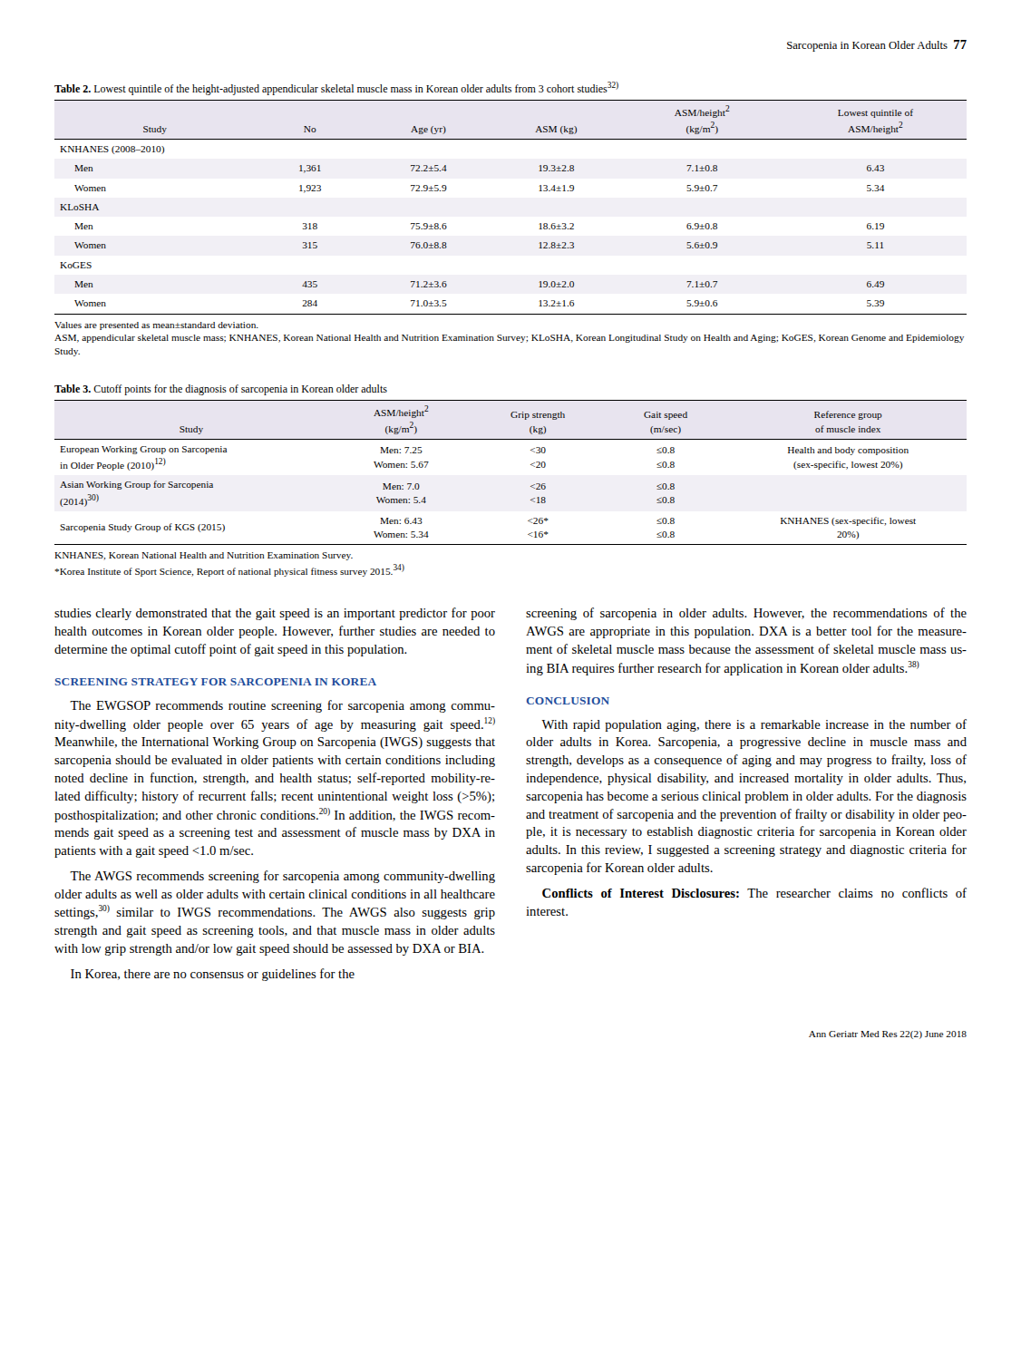Sarcopenia in Korean Older Adults 77
Table 2. Lowest quintile of the height-adjusted appendicular skeletal muscle mass in Korean older adults from 3 cohort studies32)
| Study | No | Age (yr) | ASM (kg) | ASM/height 2 (kg/m 2 ) | Lowest quintile of ASM/height 2 |
| --- | --- | --- | --- | --- | --- |
| KNHANES (2008–2010) | | | | | |
| Men | 1,361 | 72.2±5.4 | 19.3±2.8 | 7.1±0.8 | 6.43 |
| Women | 1,923 | 72.9±5.9 | 13.4±1.9 | 5.9±0.7 | 5.34 |
| KLoSHA | | | | | |
| Men | 318 | 75.9±8.6 | 18.6±3.2 | 6.9±0.8 | 6.19 |
| Women | 315 | 76.0±8.8 | 12.8±2.3 | 5.6±0.9 | 5.11 |
| KoGES | | | | | |
| Men | 435 | 71.2±3.6 | 19.0±2.0 | 7.1±0.7 | 6.49 |
| Women | 284 | 71.0±3.5 | 13.2±1.6 | 5.9±0.6 | 5.39 |
Values are presented as mean±standard deviation.
ASM, appendicular skeletal muscle mass; KNHANES, Korean National Health and Nutrition Examination Survey; KLoSHA, Korean Longitudinal Study on Health and Aging; KoGES, Korean Genome and Epidemiology Study.
Table 3. Cutoff points for the diagnosis of sarcopenia in Korean older adults
| Study | ASM/height 2 (kg/m 2 ) | Grip strength (kg) | Gait speed (m/sec) | Reference group of muscle index |
| --- | --- | --- | --- | --- |
| European Working Group on Sarcopenia in Older People (2010) 12) | Men: 7.25 Women: 5.67 | <30 <20 | ≤0.8 ≤0.8 | Health and body composition (sex-specific, lowest 20%) |
| Asian Working Group for Sarcopenia (2014) 30) | Men: 7.0 Women: 5.4 | <26 <18 | ≤0.8 ≤0.8 | |
| Sarcopenia Study Group of KGS (2015) | Men: 6.43 Women: 5.34 | <26* <16* | ≤0.8 ≤0.8 | KNHANES (sex-specific, lowest 20%) |
KNHANES, Korean National Health and Nutrition Examination Survey.
*Korea Institute of Sport Science, Report of national physical fitness survey 2015.34)
studies clearly demonstrated that the gait speed is an important predictor for poor health outcomes in Korean older people. However, further studies are needed to determine the optimal cutoff point of gait speed in this population.
Screening Strategy for Sarcopenia in Korea
The EWGSOP recommends routine screening for sarcopenia among community-dwelling older people over 65 years of age by measuring gait speed.12) Meanwhile, the International Working Group on Sarcopenia (IWGS) suggests that sarcopenia should be evaluated in older patients with certain conditions including noted decline in function, strength, and health status; self-reported mobility-related difficulty; history of recurrent falls; recent unintentional weight loss (>5%); posthospitalization; and other chronic conditions.20) In addition, the IWGS recommends gait speed as a screening test and assessment of muscle mass by DXA in patients with a gait speed <1.0 m/sec.
The AWGS recommends screening for sarcopenia among community-dwelling older adults as well as older adults with certain clinical conditions in all healthcare settings,30) similar to IWGS recommendations. The AWGS also suggests grip strength and gait speed as screening tools, and that muscle mass in older adults with low grip strength and/or low gait speed should be assessed by DXA or BIA.
In Korea, there are no consensus or guidelines for the
screening of sarcopenia in older adults. However, the recommendations of the AWGS are appropriate in this population. DXA is a better tool for the measurement of skeletal muscle mass because the assessment of skeletal muscle mass using BIA requires further research for application in Korean older adults.38)
Conclusion
With rapid population aging, there is a remarkable increase in the number of older adults in Korea. Sarcopenia, a progressive decline in muscle mass and strength, develops as a consequence of aging and may progress to frailty, loss of independence, physical disability, and increased mortality in older adults. Thus, sarcopenia has become a serious clinical problem in older adults. For the diagnosis and treatment of sarcopenia and the prevention of frailty or disability in older people, it is necessary to establish diagnostic criteria for sarcopenia in Korean older adults. In this review, I suggested a screening strategy and diagnostic criteria for sarcopenia for Korean older adults.
Conflicts of Interest Disclosures: The researcher claims no conflicts of interest.
Ann Geriatr Med Res 22(2) June 2018